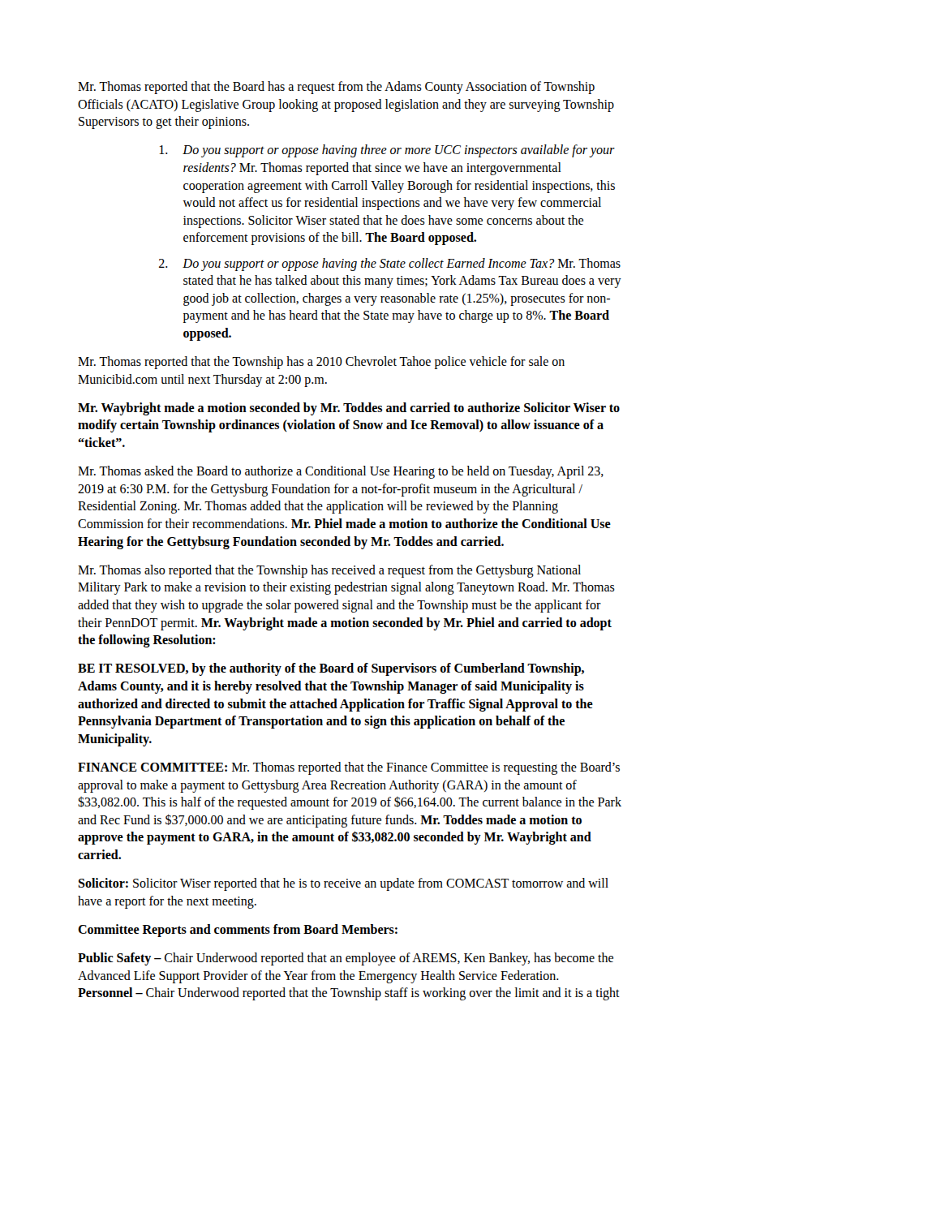Mr. Thomas reported that the Board has a request from the Adams County Association of Township Officials (ACATO) Legislative Group looking at proposed legislation and they are surveying Township Supervisors to get their opinions.
Do you support or oppose having three or more UCC inspectors available for your residents? Mr. Thomas reported that since we have an intergovernmental cooperation agreement with Carroll Valley Borough for residential inspections, this would not affect us for residential inspections and we have very few commercial inspections. Solicitor Wiser stated that he does have some concerns about the enforcement provisions of the bill. The Board opposed.
Do you support or oppose having the State collect Earned Income Tax? Mr. Thomas stated that he has talked about this many times; York Adams Tax Bureau does a very good job at collection, charges a very reasonable rate (1.25%), prosecutes for non-payment and he has heard that the State may have to charge up to 8%. The Board opposed.
Mr. Thomas reported that the Township has a 2010 Chevrolet Tahoe police vehicle for sale on Municibid.com until next Thursday at 2:00 p.m.
Mr. Waybright made a motion seconded by Mr. Toddes and carried to authorize Solicitor Wiser to modify certain Township ordinances (violation of Snow and Ice Removal) to allow issuance of a “ticket”.
Mr. Thomas asked the Board to authorize a Conditional Use Hearing to be held on Tuesday, April 23, 2019 at 6:30 P.M. for the Gettysburg Foundation for a not-for-profit museum in the Agricultural / Residential Zoning. Mr. Thomas added that the application will be reviewed by the Planning Commission for their recommendations. Mr. Phiel made a motion to authorize the Conditional Use Hearing for the Gettybsurg Foundation seconded by Mr. Toddes and carried.
Mr. Thomas also reported that the Township has received a request from the Gettysburg National Military Park to make a revision to their existing pedestrian signal along Taneytown Road. Mr. Thomas added that they wish to upgrade the solar powered signal and the Township must be the applicant for their PennDOT permit. Mr. Waybright made a motion seconded by Mr. Phiel and carried to adopt the following Resolution:
BE IT RESOLVED, by the authority of the Board of Supervisors of Cumberland Township, Adams County, and it is hereby resolved that the Township Manager of said Municipality is authorized and directed to submit the attached Application for Traffic Signal Approval to the Pennsylvania Department of Transportation and to sign this application on behalf of the Municipality.
FINANCE COMMITTEE: Mr. Thomas reported that the Finance Committee is requesting the Board’s approval to make a payment to Gettysburg Area Recreation Authority (GARA) in the amount of $33,082.00. This is half of the requested amount for 2019 of $66,164.00. The current balance in the Park and Rec Fund is $37,000.00 and we are anticipating future funds. Mr. Toddes made a motion to approve the payment to GARA, in the amount of $33,082.00 seconded by Mr. Waybright and carried.
Solicitor: Solicitor Wiser reported that he is to receive an update from COMCAST tomorrow and will have a report for the next meeting.
Committee Reports and comments from Board Members:
Public Safety – Chair Underwood reported that an employee of AREMS, Ken Bankey, has become the Advanced Life Support Provider of the Year from the Emergency Health Service Federation.
Personnel – Chair Underwood reported that the Township staff is working over the limit and it is a tight